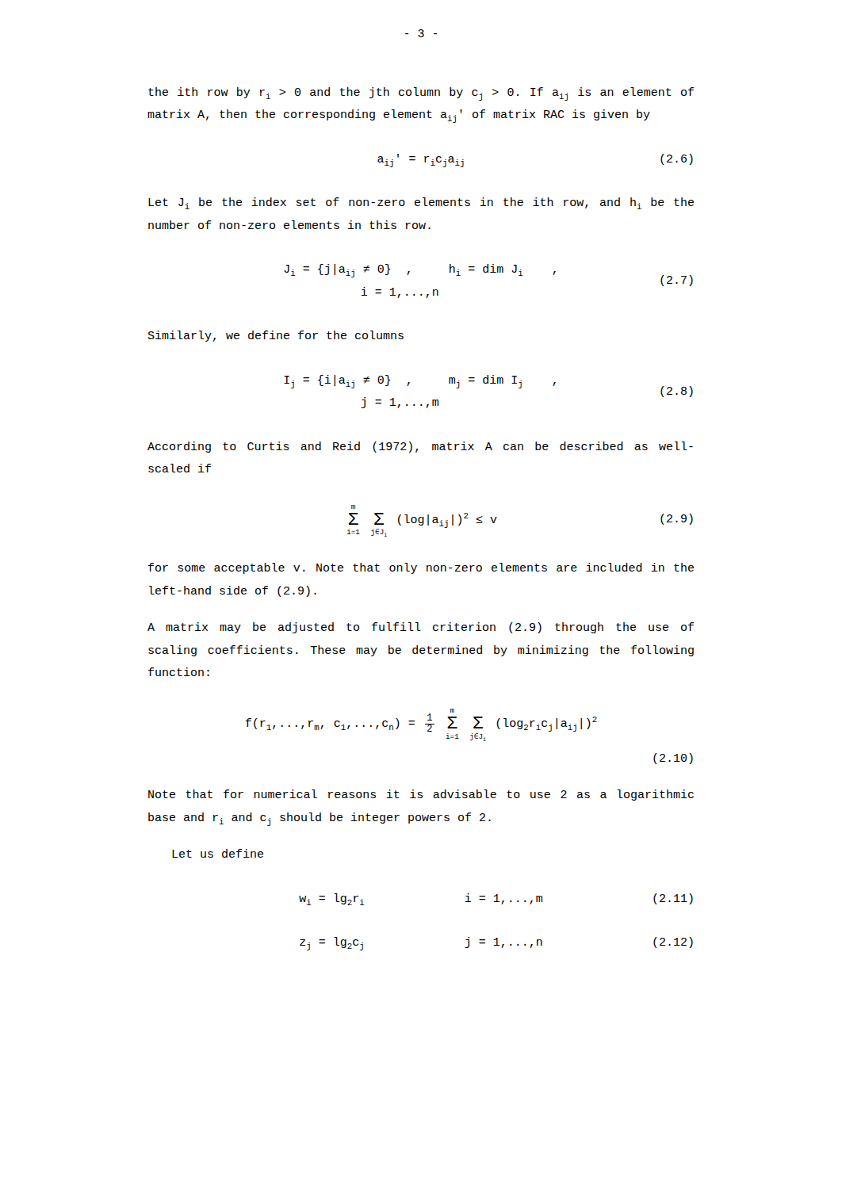- 3 -
the ith row by ri > 0 and the jth column by cj > 0. If aij is an element of matrix A, then the corresponding element aij′ of matrix RAC is given by
aij′ = ricjaij
(2.6)
Let Ji be the index set of non-zero elements in the ith row, and hi be the number of non-zero elements in this row.
Ji = {j|aij 0} , hi = dim Ji , i = 1,...,n
(2.7)
Similarly, we define for the columns
Ij = {i|aij 0} , mj = dim Ij , j = 1,...,m
(2.8)
According to Curtis and Reid (1972), matrix A can be described as well-scaled if
mΣi=1 Σj∈Ji (log|aij|)2 v
(2.9)
for some acceptable v. Note that only non-zero elements are included in the left-hand side of (2.9).
A matrix may be adjusted to fulfill criterion (2.9) through the use of scaling coefficients. These may be determined by minimizing the following function:
f(r1,...,rm, c1,...,cn) = 12 mΣi=1 Σj∈Ji (log2ricj|aij|)2
(2.10)
Note that for numerical reasons it is advisable to use 2 as a logarithmic base and ri and cj should be integer powers of 2.
Let us define
wi = lg2ri i = 1,...,m
(2.11)
zj = lg2cj j = 1,...,n
(2.12)